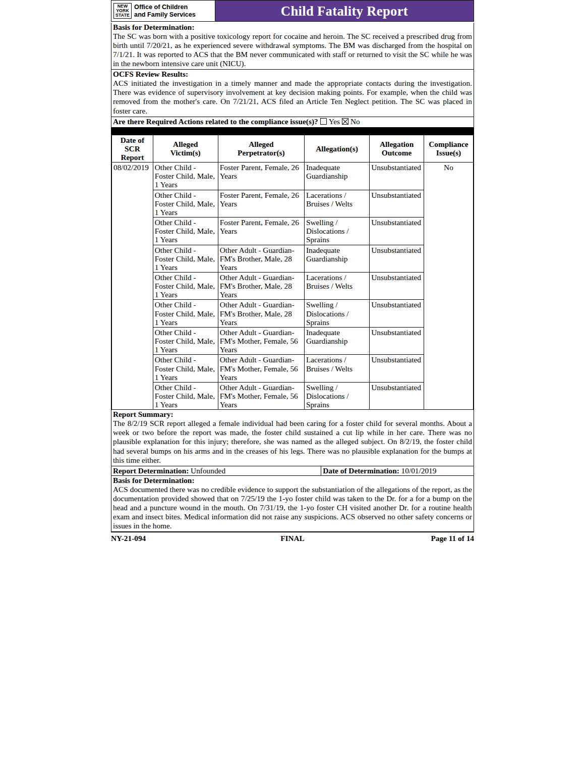NEW
YORK
STATE
Office of Children
and Family Services
Child Fatality Report
Basis for Determination:
The SC was born with a positive toxicology report for cocaine and heroin. The SC received a prescribed drug from birth until 7/20/21, as he experienced severe withdrawal symptoms. The BM was discharged from the hospital on 7/1/21. It was reported to ACS that the BM never communicated with staff or returned to visit the SC while he was in the newborn intensive care unit (NICU).
OCFS Review Results:
ACS initiated the investigation in a timely manner and made the appropriate contacts during the investigation. There was evidence of supervisory involvement at key decision making points. For example, when the child was removed from the mother's care. On 7/21/21, ACS filed an Article Ten Neglect petition. The SC was placed in foster care.
Are there Required Actions related to the compliance issue(s)? Yes No
| Date of SCR Report | Alleged Victim(s) | Alleged Perpetrator(s) | Allegation(s) | Allegation Outcome | Compliance Issue(s) |
| --- | --- | --- | --- | --- | --- |
| 08/02/2019 | Other Child - Foster Child, Male, 1 Years | Foster Parent, Female, 26 Years | Inadequate Guardianship | Unsubstantiated | No |
| Other Child - Foster Child, Male, 1 Years | Foster Parent, Female, 26 Years | Lacerations / Bruises / Welts | Unsubstantiated |
| Other Child - Foster Child, Male, 1 Years | Foster Parent, Female, 26 Years | Swelling / Dislocations / Sprains | Unsubstantiated |
| Other Child - Foster Child, Male, 1 Years | Other Adult - Guardian-FM's Brother, Male, 28 Years | Inadequate Guardianship | Unsubstantiated |
| Other Child - Foster Child, Male, 1 Years | Other Adult - Guardian-FM's Brother, Male, 28 Years | Lacerations / Bruises / Welts | Unsubstantiated |
| Other Child - Foster Child, Male, 1 Years | Other Adult - Guardian-FM's Brother, Male, 28 Years | Swelling / Dislocations / Sprains | Unsubstantiated |
| Other Child - Foster Child, Male, 1 Years | Other Adult - Guardian-FM's Mother, Female, 56 Years | Inadequate Guardianship | Unsubstantiated |
| Other Child - Foster Child, Male, 1 Years | Other Adult - Guardian-FM's Mother, Female, 56 Years | Lacerations / Bruises / Welts | Unsubstantiated |
| Other Child - Foster Child, Male, 1 Years | Other Adult - Guardian-FM's Mother, Female, 56 Years | Swelling / Dislocations / Sprains | Unsubstantiated |
Report Summary:
The 8/2/19 SCR report alleged a female individual had been caring for a foster child for several months. About a week or two before the report was made, the foster child sustained a cut lip while in her care. There was no plausible explanation for this injury; therefore, she was named as the alleged subject. On 8/2/19, the foster child had several bumps on his arms and in the creases of his legs. There was no plausible explanation for the bumps at this time either.
Report Determination: Unfounded
Date of Determination: 10/01/2019
Basis for Determination:
ACS documented there was no credible evidence to support the substantiation of the allegations of the report, as the documentation provided showed that on 7/25/19 the 1-yo foster child was taken to the Dr. for a for a bump on the head and a puncture wound in the mouth. On 7/31/19, the 1-yo foster CH visited another Dr. for a routine health exam and insect bites. Medical information did not raise any suspicions. ACS observed no other safety concerns or issues in the home.
NY-21-094
FINAL
Page 11 of 14